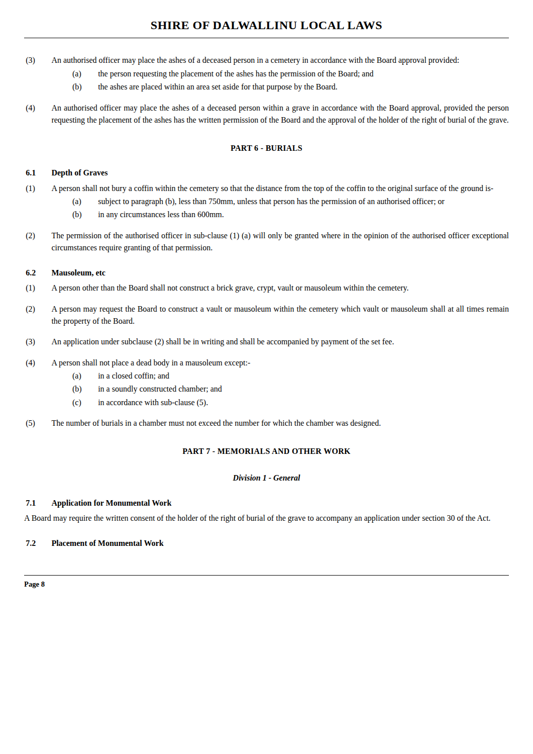SHIRE OF DALWALLINU LOCAL LAWS
(3)
An authorised officer may place the ashes of a deceased person in a cemetery in accordance with the Board approval provided:
(a)
the person requesting the placement of the ashes has the permission of the Board; and
(b)
the ashes are placed within an area set aside for that purpose by the Board.
(4)
An authorised officer may place the ashes of a deceased person within a grave in accordance with the Board approval, provided the person requesting the placement of the ashes has the written permission of the Board and the approval of the holder of the right of burial of the grave.
PART 6 - BURIALS
6.1
Depth of Graves
(1)
A person shall not bury a coffin within the cemetery so that the distance from the top of the coffin to the original surface of the ground is-
(a)
subject to paragraph (b), less than 750mm, unless that person has the permission of an authorised officer; or
(b)
in any circumstances less than 600mm.
(2)
The permission of the authorised officer in sub-clause (1) (a) will only be granted where in the opinion of the authorised officer exceptional circumstances require granting of that permission.
6.2
Mausoleum, etc
(1)
A person other than the Board shall not construct a brick grave, crypt, vault or mausoleum within the cemetery.
(2)
A person may request the Board to construct a vault or mausoleum within the cemetery which vault or mausoleum shall at all times remain the property of the Board.
(3)
An application under subclause (2) shall be in writing and shall be accompanied by payment of the set fee.
(4)
A person shall not place a dead body in a mausoleum except:-
(a)
in a closed coffin; and
(b)
in a soundly constructed chamber; and
(c)
in accordance with sub-clause (5).
(5)
The number of burials in a chamber must not exceed the number for which the chamber was designed.
PART 7 - MEMORIALS AND OTHER WORK
Division 1 - General
7.1
Application for Monumental Work
A Board may require the written consent of the holder of the right of burial of the grave to accompany an application under section 30 of the Act.
7.2
Placement of Monumental Work
Page 8